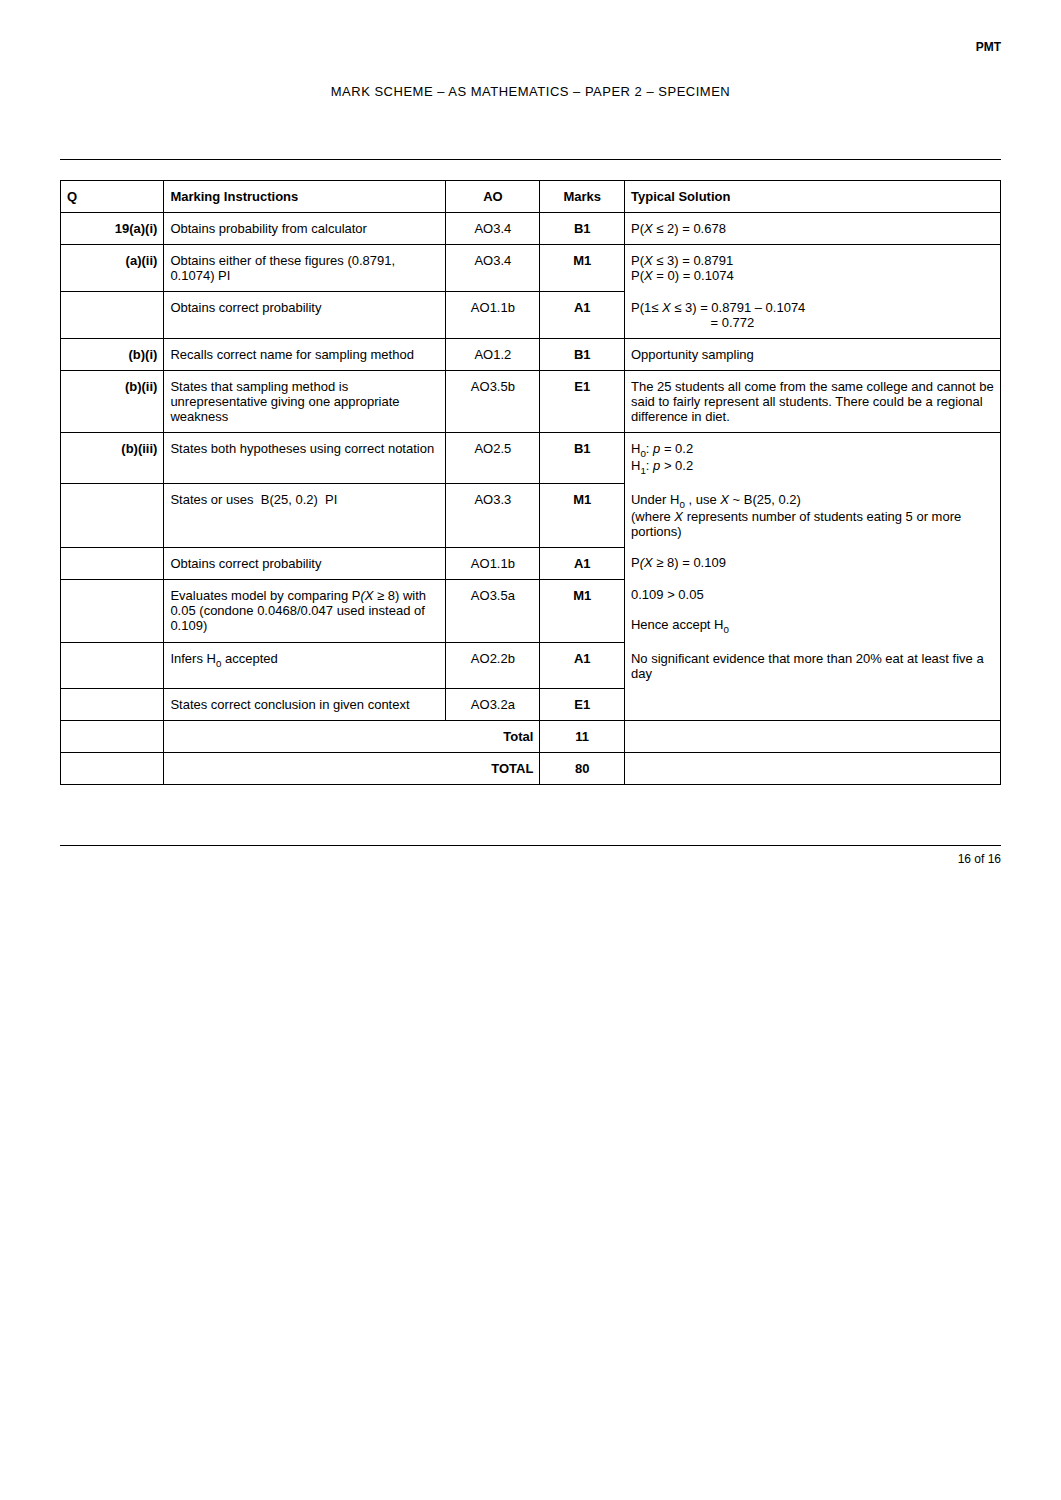PMT
MARK SCHEME – AS MATHEMATICS – PAPER 2 – SPECIMEN
| Q | Marking Instructions | AO | Marks | Typical Solution |
| --- | --- | --- | --- | --- |
| 19(a)(i) | Obtains probability from calculator | AO3.4 | B1 | P( X ≤ 2) = 0.678 |
| (a)(ii) | Obtains either of these figures (0.8791, 0.1074) PI | AO3.4 | M1 | P( X ≤ 3) = 0.8791 P( X = 0) = 0.1074 |
| | Obtains correct probability | AO1.1b | A1 | P(1≤ X ≤ 3) = 0.8791 – 0.1074 = 0.772 |
| (b)(i) | Recalls correct name for sampling method | AO1.2 | B1 | Opportunity sampling |
| (b)(ii) | States that sampling method is unrepresentative giving one appropriate weakness | AO3.5b | E1 | The 25 students all come from the same college and cannot be said to fairly represent all students. There could be a regional difference in diet. |
| (b)(iii) | States both hypotheses using correct notation | AO2.5 | B1 | H 0 : p = 0.2 H 1 : p > 0.2 |
| | States or uses B(25, 0.2) PI | AO3.3 | M1 | Under H 0 , use X ~ B(25, 0.2) (where X represents number of students eating 5 or more portions) |
| | Obtains correct probability | AO1.1b | A1 | P (X ≥ 8) = 0.109 |
| | Evaluates model by comparing P (X ≥ 8) with 0.05 (condone 0.0468/0.047 used instead of 0.109) | AO3.5a | M1 | 0.109 > 0.05 Hence accept H 0 |
| | Infers H 0 accepted | AO2.2b | A1 | No significant evidence that more than 20% eat at least five a day |
| | States correct conclusion in given context | AO3.2a | E1 | |
| | Total | 11 | |
| | TOTAL | 80 | |
16 of 16